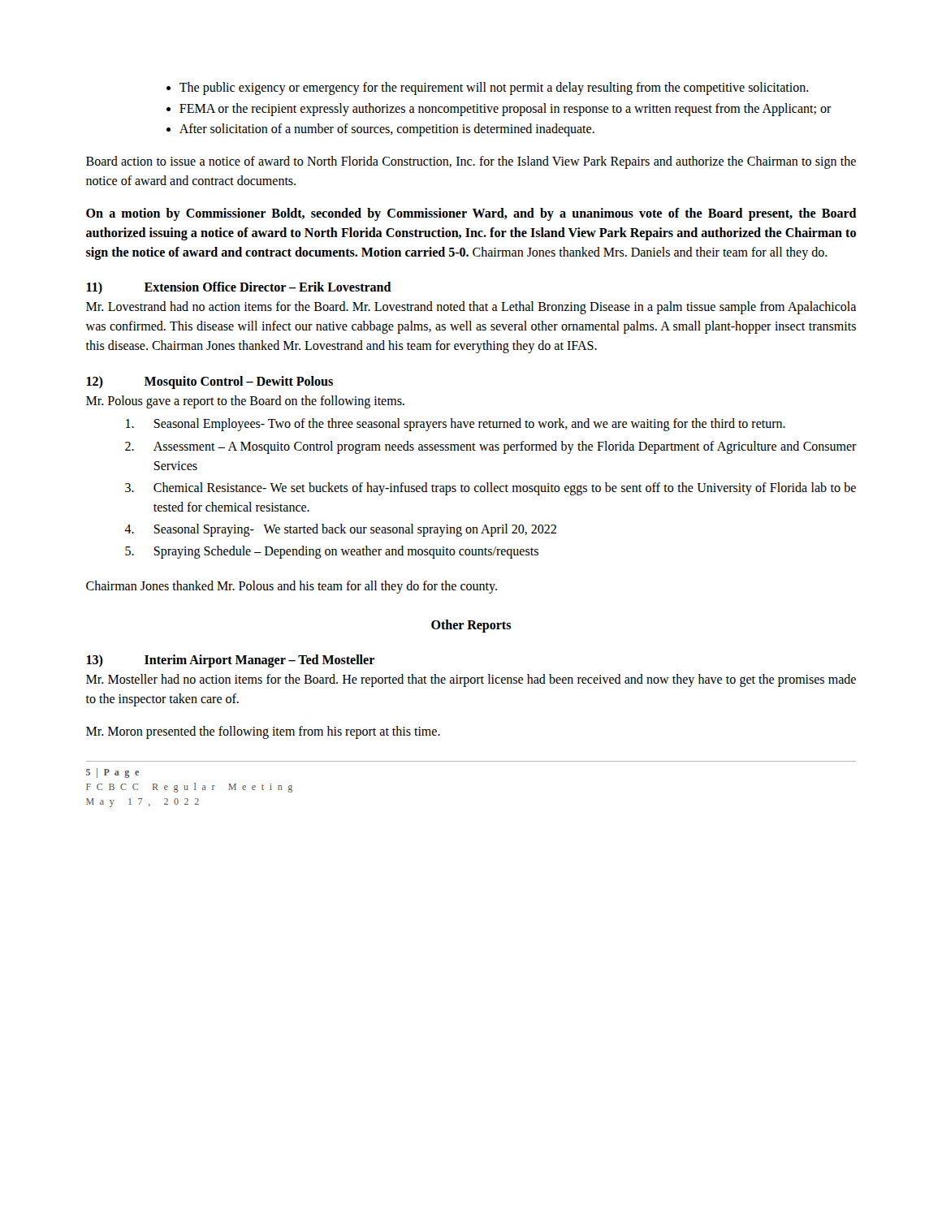The public exigency or emergency for the requirement will not permit a delay resulting from the competitive solicitation.
FEMA or the recipient expressly authorizes a noncompetitive proposal in response to a written request from the Applicant; or
After solicitation of a number of sources, competition is determined inadequate.
Board action to issue a notice of award to North Florida Construction, Inc. for the Island View Park Repairs and authorize the Chairman to sign the notice of award and contract documents.
On a motion by Commissioner Boldt, seconded by Commissioner Ward, and by a unanimous vote of the Board present, the Board authorized issuing a notice of award to North Florida Construction, Inc. for the Island View Park Repairs and authorized the Chairman to sign the notice of award and contract documents. Motion carried 5-0. Chairman Jones thanked Mrs. Daniels and their team for all they do.
11) Extension Office Director – Erik Lovestrand
Mr. Lovestrand had no action items for the Board. Mr. Lovestrand noted that a Lethal Bronzing Disease in a palm tissue sample from Apalachicola was confirmed. This disease will infect our native cabbage palms, as well as several other ornamental palms. A small plant-hopper insect transmits this disease. Chairman Jones thanked Mr. Lovestrand and his team for everything they do at IFAS.
12) Mosquito Control – Dewitt Polous
Mr. Polous gave a report to the Board on the following items.
1. Seasonal Employees- Two of the three seasonal sprayers have returned to work, and we are waiting for the third to return.
2. Assessment – A Mosquito Control program needs assessment was performed by the Florida Department of Agriculture and Consumer Services
3. Chemical Resistance- We set buckets of hay-infused traps to collect mosquito eggs to be sent off to the University of Florida lab to be tested for chemical resistance.
4. Seasonal Spraying- We started back our seasonal spraying on April 20, 2022
5. Spraying Schedule – Depending on weather and mosquito counts/requests
Chairman Jones thanked Mr. Polous and his team for all they do for the county.
Other Reports
13) Interim Airport Manager – Ted Mosteller
Mr. Mosteller had no action items for the Board. He reported that the airport license had been received and now they have to get the promises made to the inspector taken care of.
Mr. Moron presented the following item from his report at this time.
5 | P a g e
F C B C C R e g u l a r M e e t i n g
M a y 1 7 , 2 0 2 2